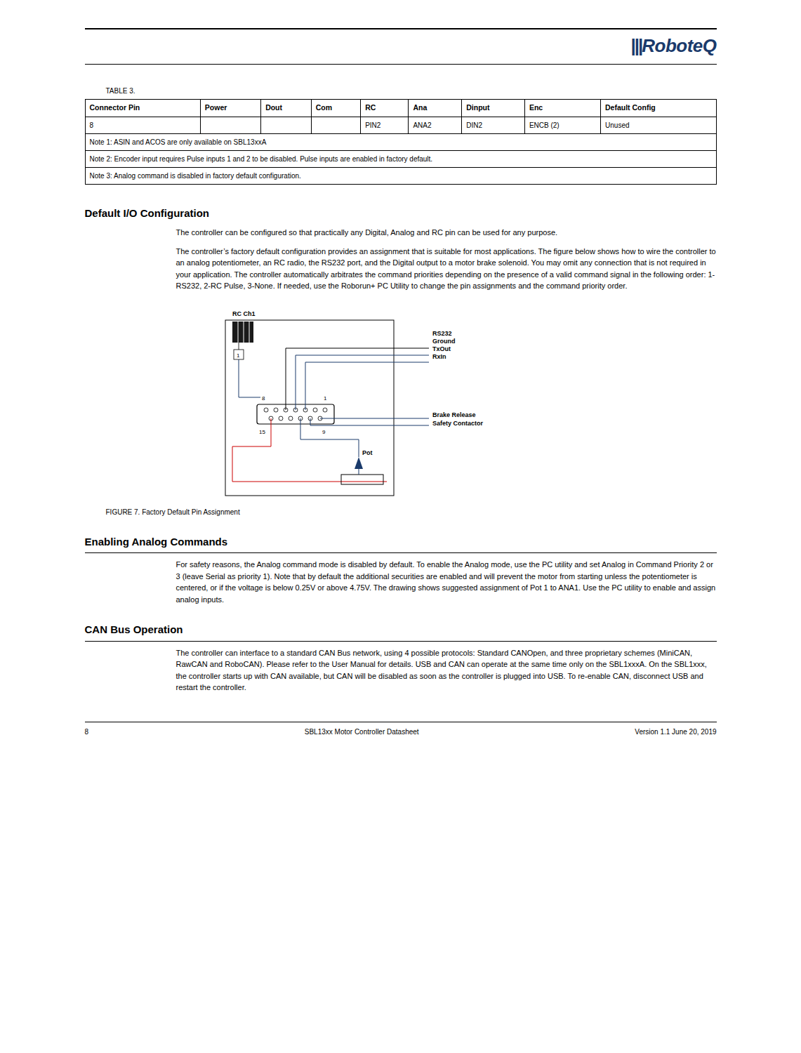|||RoboteQ
TABLE 3.
| Connector Pin | Power | Dout | Com | RC | Ana | Dinput | Enc | Default Config |
| --- | --- | --- | --- | --- | --- | --- | --- | --- |
| 8 | | | | PIN2 | ANA2 | DIN2 | ENCB (2) | Unused |
| Note 1: ASIN and ACOS are only available on SBL13xxA |
| Note 2: Encoder input requires Pulse inputs 1 and 2 to be disabled. Pulse inputs are enabled in factory default. |
| Note 3: Analog command is disabled in factory default configuration. |
Default I/O Configuration
The controller can be configured so that practically any Digital, Analog and RC pin can be used for any purpose.
The controller’s factory default configuration provides an assignment that is suitable for most applications. The figure below shows how to wire the controller to an analog potentiometer, an RC radio, the RS232 port, and the Digital output to a motor brake solenoid. You may omit any connection that is not required in your application. The controller automatically arbitrates the command priorities depending on the presence of a valid command signal in the following order: 1-RS232, 2-RC Pulse, 3-None. If needed, use the Roborun+ PC Utility to change the pin assignments and the command priority order.
RC Ch1 1 8 1 15 9 RS232 Ground TxOut RxIn Brake Release Safety Contactor Pot
FIGURE 7. Factory Default Pin Assignment
Enabling Analog Commands
For safety reasons, the Analog command mode is disabled by default. To enable the Analog mode, use the PC utility and set Analog in Command Priority 2 or 3 (leave Serial as priority 1). Note that by default the additional securities are enabled and will prevent the motor from starting unless the potentiometer is centered, or if the voltage is below 0.25V or above 4.75V. The drawing shows suggested assignment of Pot 1 to ANA1. Use the PC utility to enable and assign analog inputs.
CAN Bus Operation
The controller can interface to a standard CAN Bus network, using 4 possible protocols: Standard CANOpen, and three proprietary schemes (MiniCAN, RawCAN and RoboCAN). Please refer to the User Manual for details. USB and CAN can operate at the same time only on the SBL1xxxA. On the SBL1xxx, the controller starts up with CAN available, but CAN will be disabled as soon as the controller is plugged into USB. To re-enable CAN, disconnect USB and restart the controller.
8
SBL13xx Motor Controller Datasheet
Version 1.1 June 20, 2019